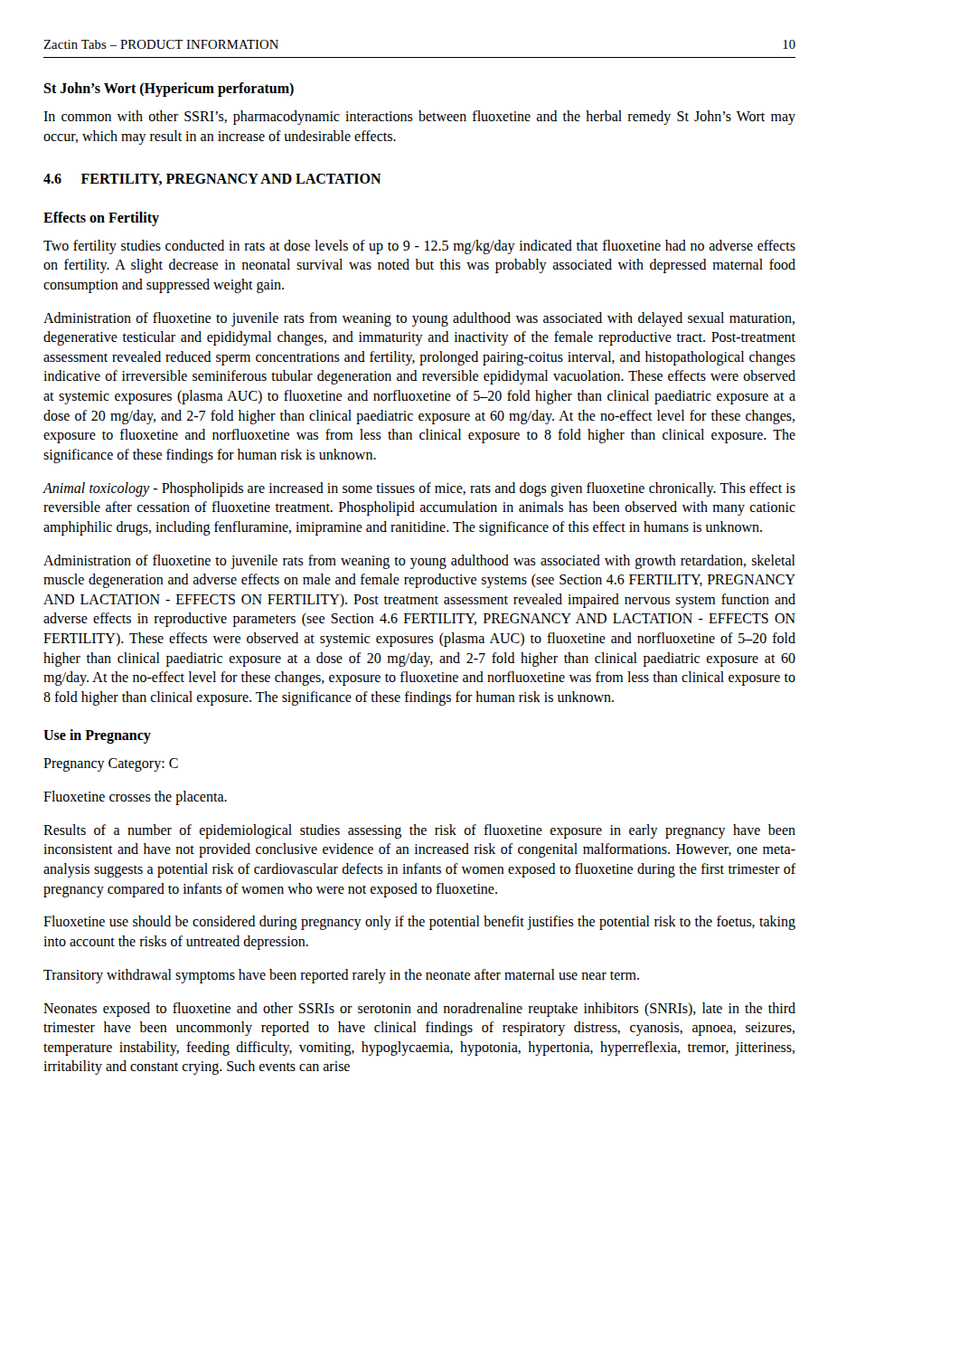Zactin Tabs – PRODUCT INFORMATION 10
St John’s Wort (Hypericum perforatum)
In common with other SSRI’s, pharmacodynamic interactions between fluoxetine and the herbal remedy St John’s Wort may occur, which may result in an increase of undesirable effects.
4.6 FERTILITY, PREGNANCY AND LACTATION
Effects on Fertility
Two fertility studies conducted in rats at dose levels of up to 9 - 12.5 mg/kg/day indicated that fluoxetine had no adverse effects on fertility. A slight decrease in neonatal survival was noted but this was probably associated with depressed maternal food consumption and suppressed weight gain.
Administration of fluoxetine to juvenile rats from weaning to young adulthood was associated with delayed sexual maturation, degenerative testicular and epididymal changes, and immaturity and inactivity of the female reproductive tract. Post-treatment assessment revealed reduced sperm concentrations and fertility, prolonged pairing-coitus interval, and histopathological changes indicative of irreversible seminiferous tubular degeneration and reversible epididymal vacuolation. These effects were observed at systemic exposures (plasma AUC) to fluoxetine and norfluoxetine of 5–20 fold higher than clinical paediatric exposure at a dose of 20 mg/day, and 2-7 fold higher than clinical paediatric exposure at 60 mg/day. At the no-effect level for these changes, exposure to fluoxetine and norfluoxetine was from less than clinical exposure to 8 fold higher than clinical exposure. The significance of these findings for human risk is unknown.
Animal toxicology - Phospholipids are increased in some tissues of mice, rats and dogs given fluoxetine chronically. This effect is reversible after cessation of fluoxetine treatment. Phospholipid accumulation in animals has been observed with many cationic amphiphilic drugs, including fenfluramine, imipramine and ranitidine. The significance of this effect in humans is unknown.
Administration of fluoxetine to juvenile rats from weaning to young adulthood was associated with growth retardation, skeletal muscle degeneration and adverse effects on male and female reproductive systems (see Section 4.6 FERTILITY, PREGNANCY AND LACTATION - EFFECTS ON FERTILITY). Post treatment assessment revealed impaired nervous system function and adverse effects in reproductive parameters (see Section 4.6 FERTILITY, PREGNANCY AND LACTATION - EFFECTS ON FERTILITY). These effects were observed at systemic exposures (plasma AUC) to fluoxetine and norfluoxetine of 5–20 fold higher than clinical paediatric exposure at a dose of 20 mg/day, and 2-7 fold higher than clinical paediatric exposure at 60 mg/day. At the no-effect level for these changes, exposure to fluoxetine and norfluoxetine was from less than clinical exposure to 8 fold higher than clinical exposure. The significance of these findings for human risk is unknown.
Use in Pregnancy
Pregnancy Category: C
Fluoxetine crosses the placenta.
Results of a number of epidemiological studies assessing the risk of fluoxetine exposure in early pregnancy have been inconsistent and have not provided conclusive evidence of an increased risk of congenital malformations. However, one meta-analysis suggests a potential risk of cardiovascular defects in infants of women exposed to fluoxetine during the first trimester of pregnancy compared to infants of women who were not exposed to fluoxetine.
Fluoxetine use should be considered during pregnancy only if the potential benefit justifies the potential risk to the foetus, taking into account the risks of untreated depression.
Transitory withdrawal symptoms have been reported rarely in the neonate after maternal use near term.
Neonates exposed to fluoxetine and other SSRIs or serotonin and noradrenaline reuptake inhibitors (SNRIs), late in the third trimester have been uncommonly reported to have clinical findings of respiratory distress, cyanosis, apnoea, seizures, temperature instability, feeding difficulty, vomiting, hypoglycaemia, hypotonia, hypertonia, hyperreflexia, tremor, jitteriness, irritability and constant crying. Such events can arise